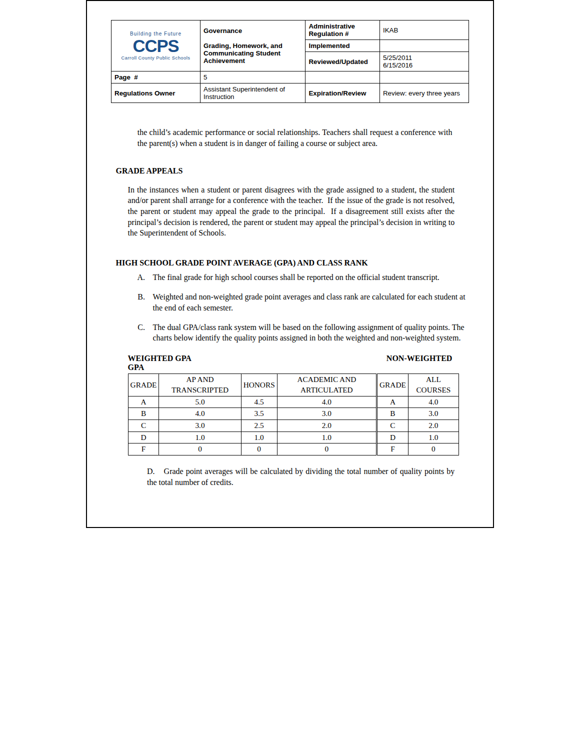| Building the Future CCPS Carroll County Public Schools | Governance Grading, Homework, and Communicating Student Achievement | Administrative Regulation # | IKAB |
| Implemented | |
| Reviewed/Updated | 5/25/2011 6/15/2016 |
| Page # | 5 | | |
| Regulations Owner | Assistant Superintendent of Instruction | Expiration/Review | Review: every three years |
the child’s academic performance or social relationships. Teachers shall request a conference with the parent(s) when a student is in danger of failing a course or subject area.
Grade Appeals
In the instances when a student or parent disagrees with the grade assigned to a student, the student and/or parent shall arrange for a conference with the teacher. If the issue of the grade is not resolved, the parent or student may appeal the grade to the principal. If a disagreement still exists after the principal’s decision is rendered, the parent or student may appeal the principal’s decision in writing to the Superintendent of Schools.
High School Grade Point Average (GPA) and Class Rank
The final grade for high school courses shall be reported on the official student transcript.
Weighted and non-weighted grade point averages and class rank are calculated for each student at the end of each semester.
The dual GPA/class rank system will be based on the following assignment of quality points. The charts below identify the quality points assigned in both the weighted and non-weighted system.
WEIGHTED GPA NON-WEIGHTED
GPA
| GRADE | AP AND TRANSCRIPTED | HONORS | ACADEMIC AND ARTICULATED | GRADE | ALL COURSES |
| --- | --- | --- | --- | --- | --- |
| A | 5.0 | 4.5 | 4.0 | A | 4.0 |
| B | 4.0 | 3.5 | 3.0 | B | 3.0 |
| C | 3.0 | 2.5 | 2.0 | C | 2.0 |
| D | 1.0 | 1.0 | 1.0 | D | 1.0 |
| F | 0 | 0 | 0 | F | 0 |
D. Grade point averages will be calculated by dividing the total number of quality points by the total number of credits.